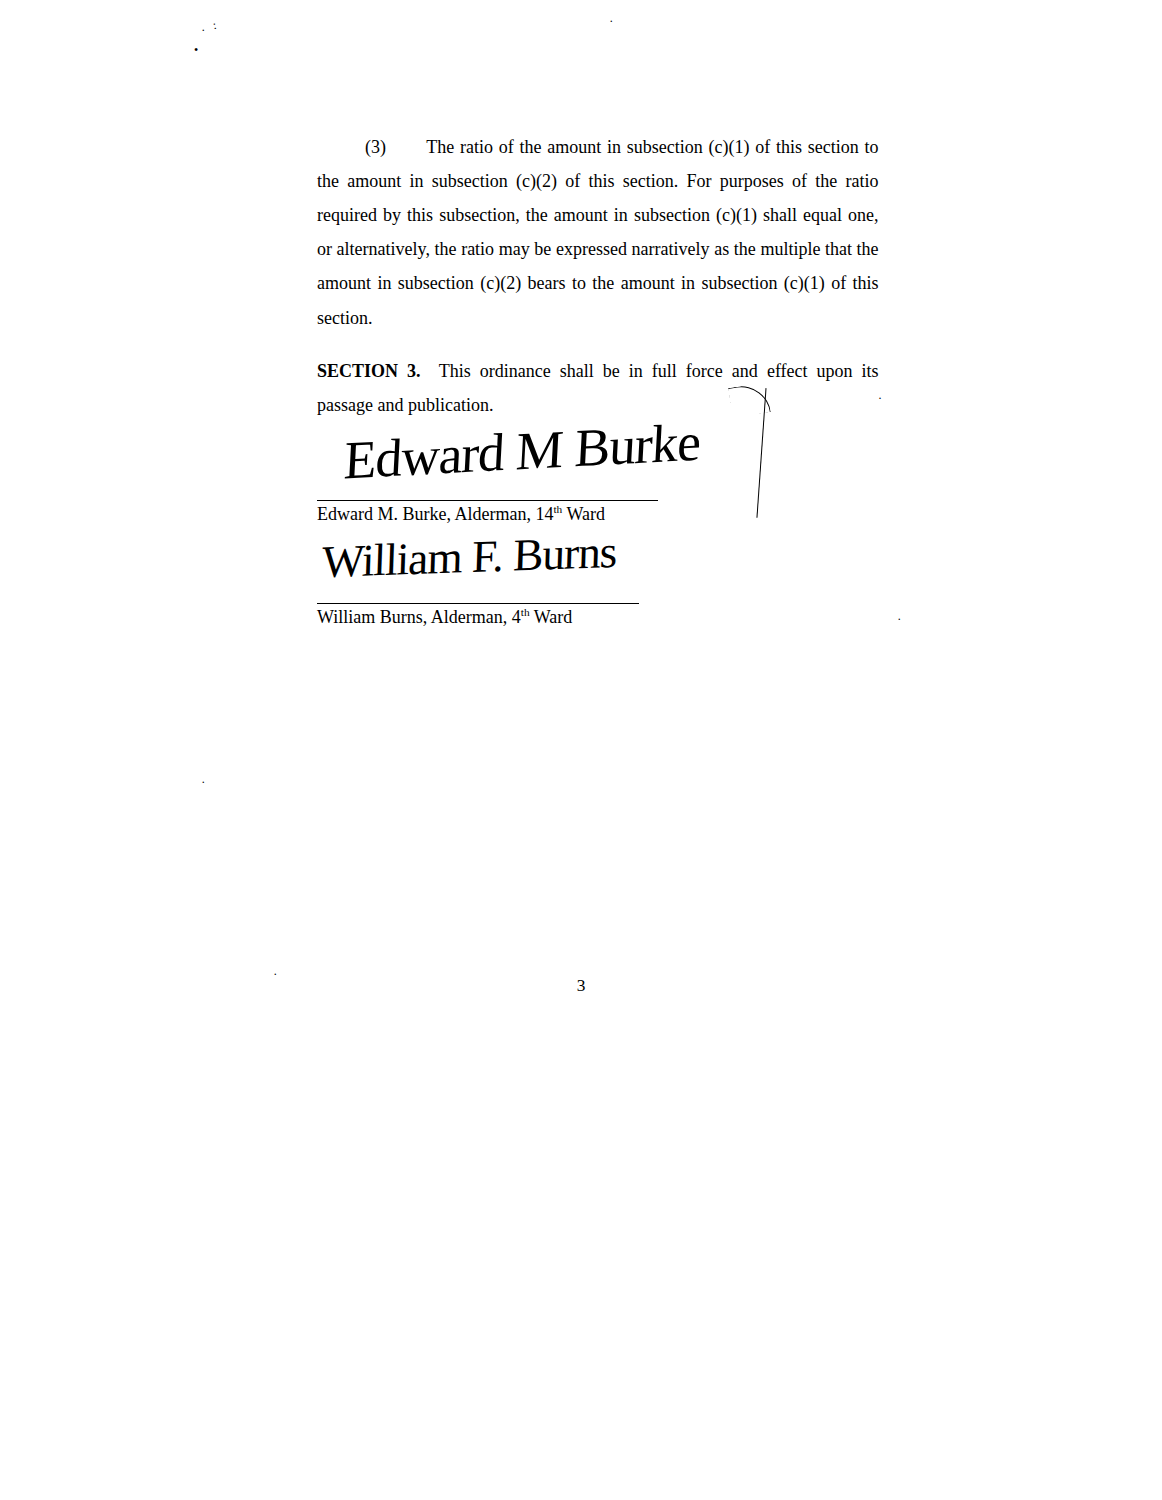. : • . . . . .
(3) The ratio of the amount in subsection (c)(1) of this section to the amount in subsection (c)(2) of this section. For purposes of the ratio required by this subsection, the amount in subsection (c)(1) shall equal one, or alternatively, the ratio may be expressed narratively as the multiple that the amount in subsection (c)(2) bears to the amount in subsection (c)(1) of this section.
SECTION 3. This ordinance shall be in full force and effect upon its passage and publication.
Edward M Burke
Edward M. Burke, Alderman, 14th Ward
William F. Burns
William Burns, Alderman, 4th Ward
3